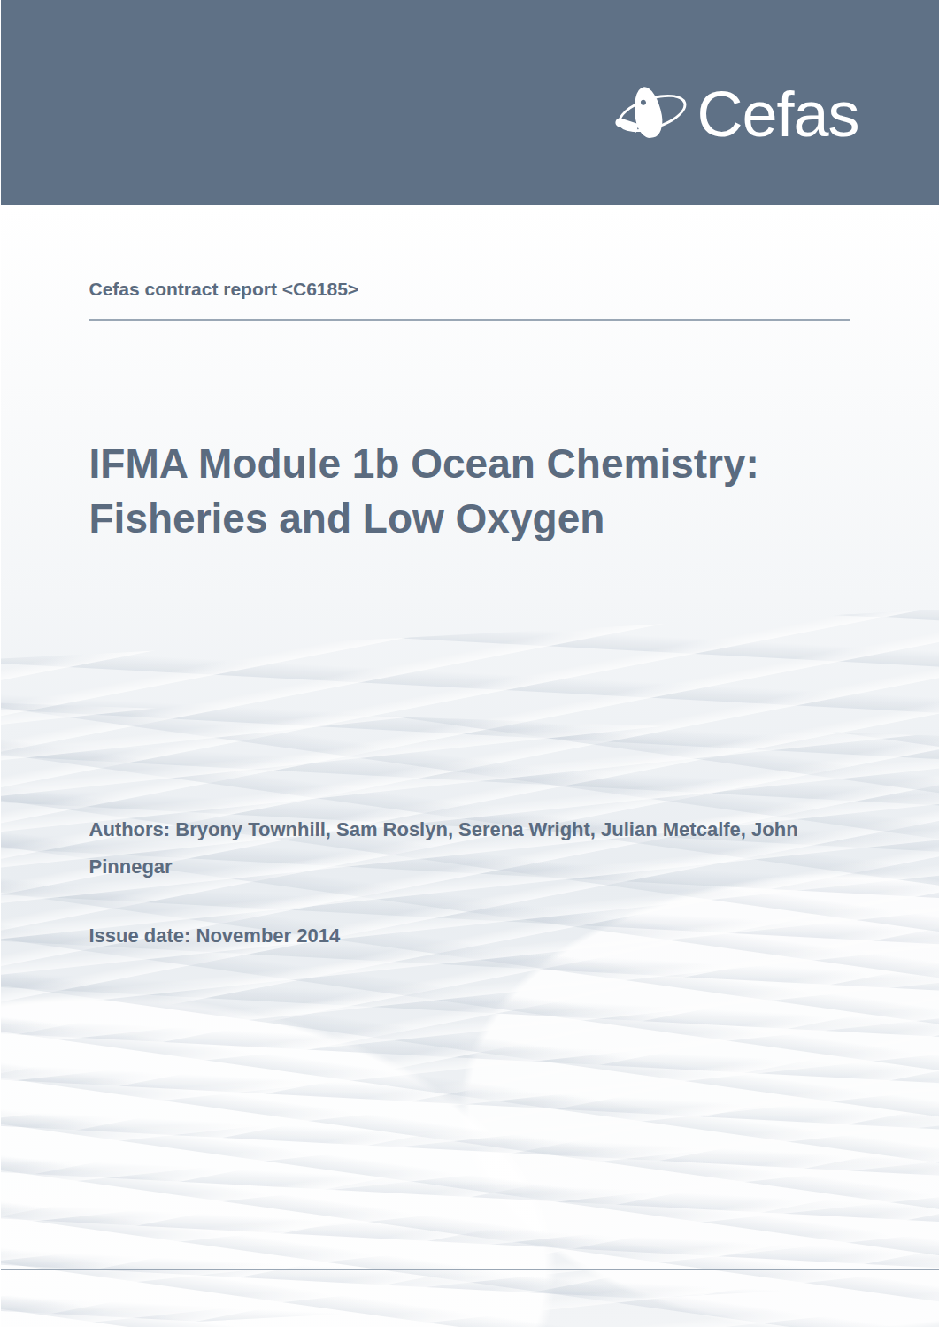Cefas
Cefas contract report <C6185>
IFMA Module 1b Ocean Chemistry: Fisheries and Low Oxygen
Authors: Bryony Townhill, Sam Roslyn, Serena Wright, Julian Metcalfe, John Pinnegar
Issue date: November 2014